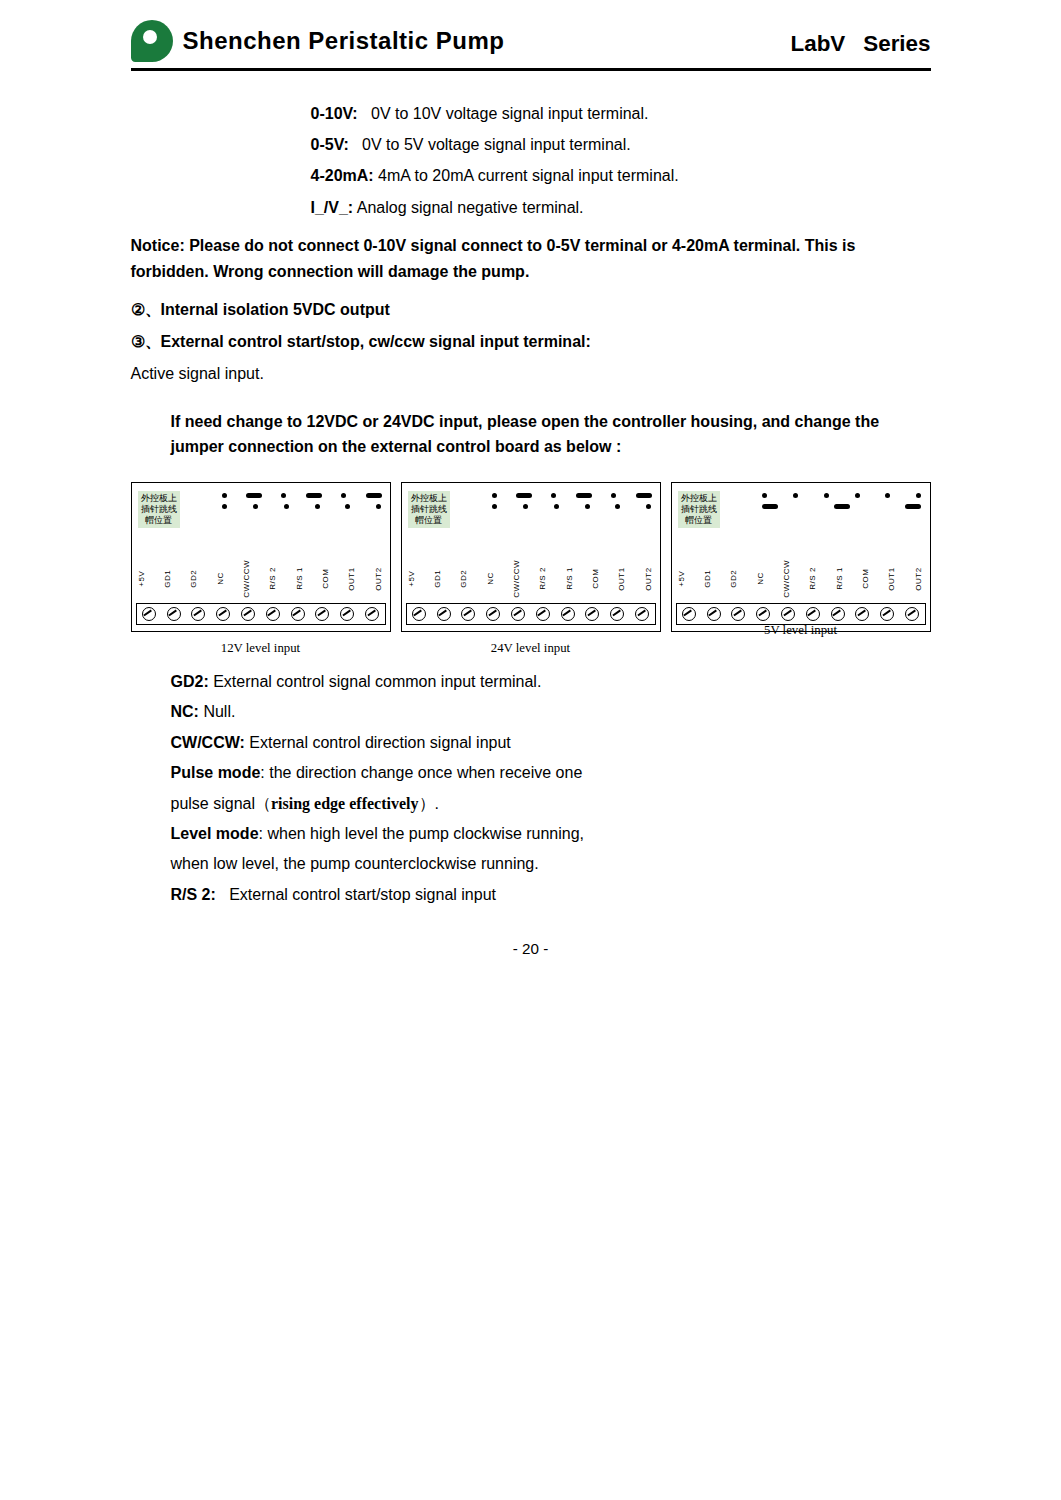Shenchen Peristaltic Pump
LabVSeries
0-10V: 0V to 10V voltage signal input terminal.
0-5V: 0V to 5V voltage signal input terminal.
4-20mA: 4mA to 20mA current signal input terminal.
I_/V_: Analog signal negative terminal.
Notice: Please do not connect 0-10V signal connect to 0-5V terminal or 4-20mA terminal. This is forbidden. Wrong connection will damage the pump.
②、Internal isolation 5VDC output
③、External control start/stop, cw/ccw signal input terminal:
Active signal input.
If need change to 12VDC or 24VDC input, please open the controller housing, and change the jumper connection on the external control board as below :
外控板上
插针跳线
帽位置
+5V GD1 GD2 NC CW/CCW R/S 2 R/S 1 COM OUT1 OUT2
12V level input
外控板上
插针跳线
帽位置
+5V GD1 GD2 NC CW/CCW R/S 2 R/S 1 COM OUT1 OUT2
24V level input
外控板上
插针跳线
帽位置
+5V GD1 GD2 NC CW/CCW R/S 2 R/S 1 COM OUT1 OUT2
5V level input
GD2: External control signal common input terminal.
NC: Null.
CW/CCW: External control direction signal input
Pulse mode: the direction change once when receive one
pulse signal（rising edge effectively）.
Level mode: when high level the pump clockwise running,
when low level, the pump counterclockwise running.
R/S 2: External control start/stop signal input
- 20 -